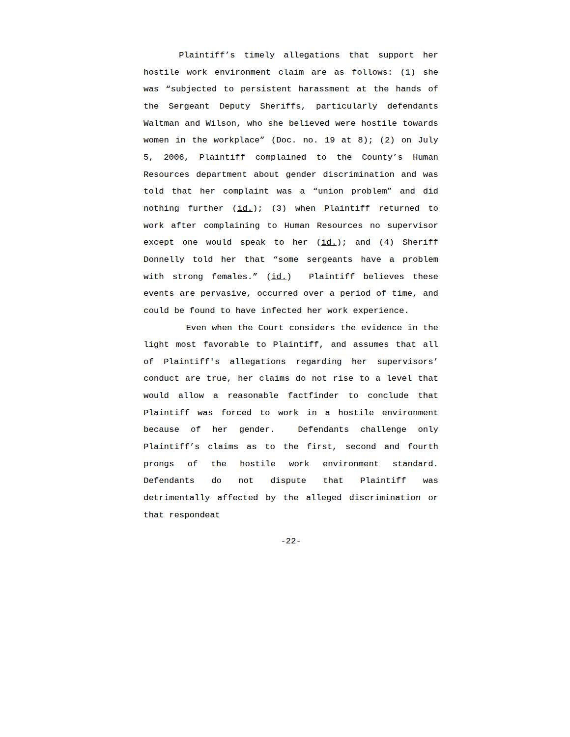Plaintiff’s timely allegations that support her hostile work environment claim are as follows: (1) she was “subjected to persistent harassment at the hands of the Sergeant Deputy Sheriffs, particularly defendants Waltman and Wilson, who she believed were hostile towards women in the workplace” (Doc. no. 19 at 8); (2) on July 5, 2006, Plaintiff complained to the County’s Human Resources department about gender discrimination and was told that her complaint was a “union problem” and did nothing further (id.); (3) when Plaintiff returned to work after complaining to Human Resources no supervisor except one would speak to her (id.); and (4) Sheriff Donnelly told her that “some sergeants have a problem with strong females.” (id.) Plaintiff believes these events are pervasive, occurred over a period of time, and could be found to have infected her work experience.
Even when the Court considers the evidence in the light most favorable to Plaintiff, and assumes that all of Plaintiff's allegations regarding her supervisors’ conduct are true, her claims do not rise to a level that would allow a reasonable factfinder to conclude that Plaintiff was forced to work in a hostile environment because of her gender. Defendants challenge only Plaintiff’s claims as to the first, second and fourth prongs of the hostile work environment standard. Defendants do not dispute that Plaintiff was detrimentally affected by the alleged discrimination or that respondeat
-22-